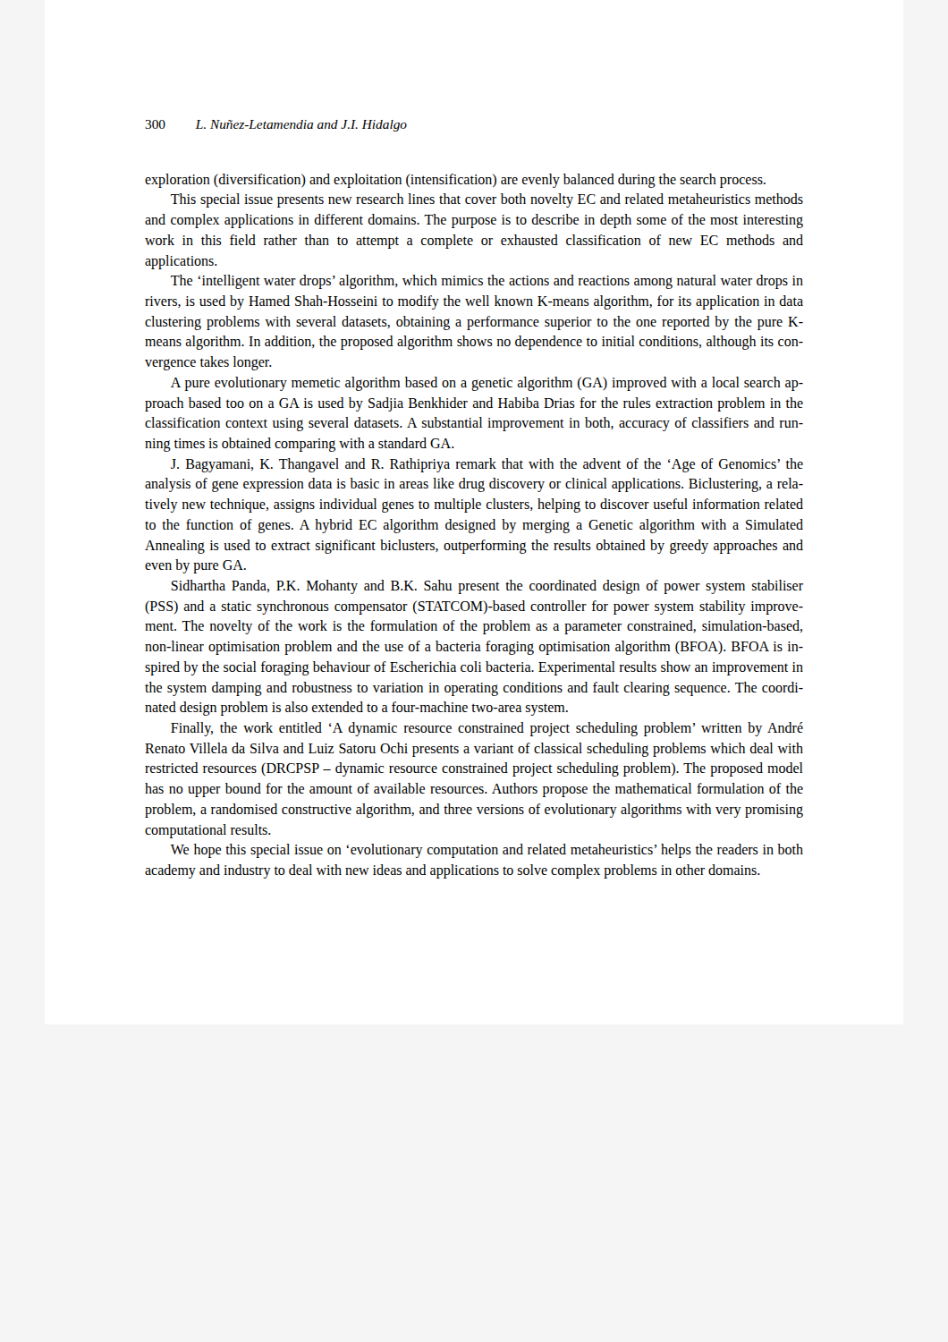300 L. Nuñez-Letamendia and J.I. Hidalgo
exploration (diversification) and exploitation (intensification) are evenly balanced during the search process.
This special issue presents new research lines that cover both novelty EC and related metaheuristics methods and complex applications in different domains. The purpose is to describe in depth some of the most interesting work in this field rather than to attempt a complete or exhausted classification of new EC methods and applications.
The ‘intelligent water drops’ algorithm, which mimics the actions and reactions among natural water drops in rivers, is used by Hamed Shah-Hosseini to modify the well known K-means algorithm, for its application in data clustering problems with several datasets, obtaining a performance superior to the one reported by the pure K-means algorithm. In addition, the proposed algorithm shows no dependence to initial conditions, although its convergence takes longer.
A pure evolutionary memetic algorithm based on a genetic algorithm (GA) improved with a local search approach based too on a GA is used by Sadjia Benkhider and Habiba Drias for the rules extraction problem in the classification context using several datasets. A substantial improvement in both, accuracy of classifiers and running times is obtained comparing with a standard GA.
J. Bagyamani, K. Thangavel and R. Rathipriya remark that with the advent of the ‘Age of Genomics’ the analysis of gene expression data is basic in areas like drug discovery or clinical applications. Biclustering, a relatively new technique, assigns individual genes to multiple clusters, helping to discover useful information related to the function of genes. A hybrid EC algorithm designed by merging a Genetic algorithm with a Simulated Annealing is used to extract significant biclusters, outperforming the results obtained by greedy approaches and even by pure GA.
Sidhartha Panda, P.K. Mohanty and B.K. Sahu present the coordinated design of power system stabiliser (PSS) and a static synchronous compensator (STATCOM)-based controller for power system stability improvement. The novelty of the work is the formulation of the problem as a parameter constrained, simulation-based, non-linear optimisation problem and the use of a bacteria foraging optimisation algorithm (BFOA). BFOA is inspired by the social foraging behaviour of Escherichia coli bacteria. Experimental results show an improvement in the system damping and robustness to variation in operating conditions and fault clearing sequence. The coordinated design problem is also extended to a four-machine two-area system.
Finally, the work entitled ‘A dynamic resource constrained project scheduling problem’ written by André Renato Villela da Silva and Luiz Satoru Ochi presents a variant of classical scheduling problems which deal with restricted resources (DRCPSP – dynamic resource constrained project scheduling problem). The proposed model has no upper bound for the amount of available resources. Authors propose the mathematical formulation of the problem, a randomised constructive algorithm, and three versions of evolutionary algorithms with very promising computational results.
We hope this special issue on ‘evolutionary computation and related metaheuristics’ helps the readers in both academy and industry to deal with new ideas and applications to solve complex problems in other domains.